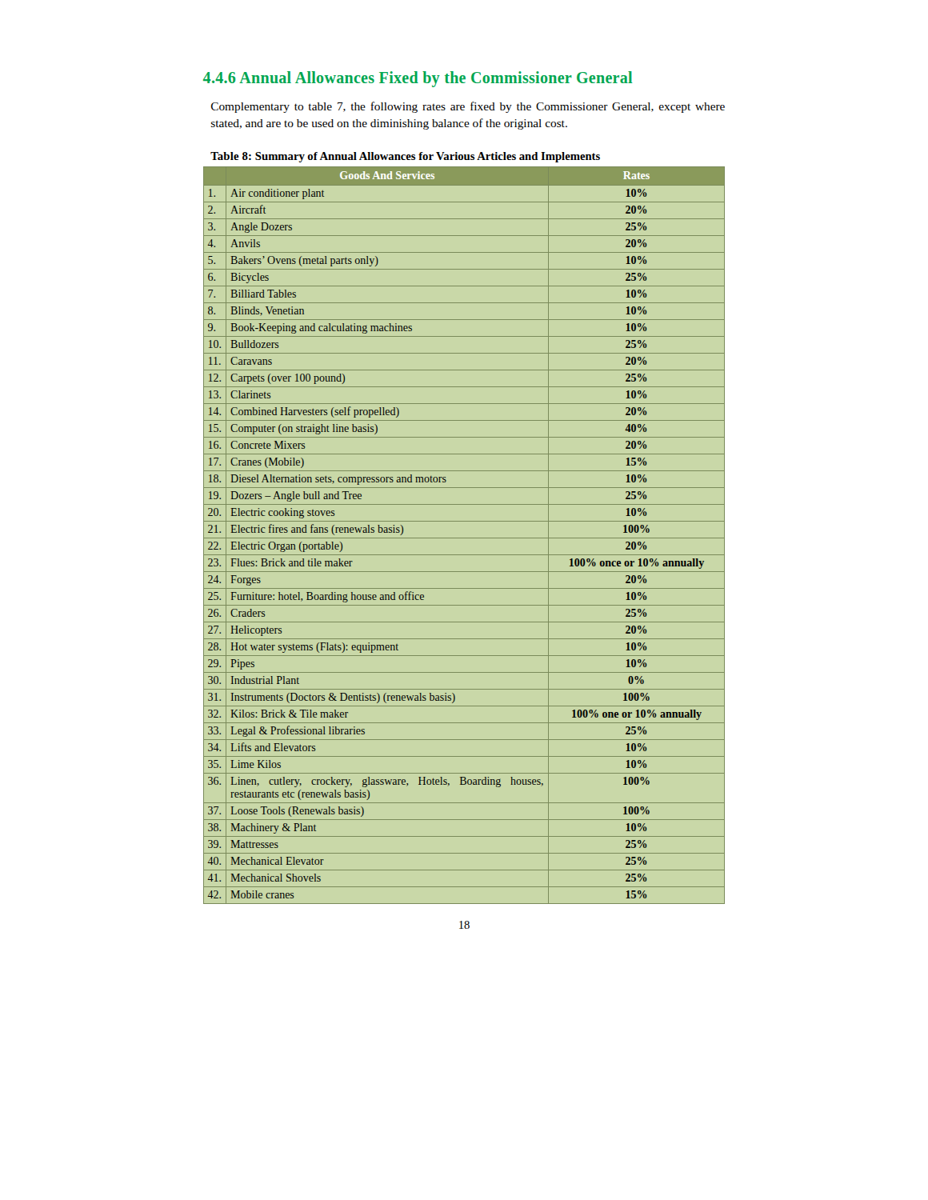4.4.6 Annual Allowances Fixed by the Commissioner General
Complementary to table 7, the following rates are fixed by the Commissioner General, except where stated, and are to be used on the diminishing balance of the original cost.
Table 8: Summary of Annual Allowances for Various Articles and Implements
| | Goods And Services | Rates |
| --- | --- | --- |
| 1. | Air conditioner plant | 10% |
| 2. | Aircraft | 20% |
| 3. | Angle Dozers | 25% |
| 4. | Anvils | 20% |
| 5. | Bakers’ Ovens (metal parts only) | 10% |
| 6. | Bicycles | 25% |
| 7. | Billiard Tables | 10% |
| 8. | Blinds, Venetian | 10% |
| 9. | Book-Keeping and calculating machines | 10% |
| 10. | Bulldozers | 25% |
| 11. | Caravans | 20% |
| 12. | Carpets (over 100 pound) | 25% |
| 13. | Clarinets | 10% |
| 14. | Combined Harvesters (self propelled) | 20% |
| 15. | Computer (on straight line basis) | 40% |
| 16. | Concrete Mixers | 20% |
| 17. | Cranes (Mobile) | 15% |
| 18. | Diesel Alternation sets, compressors and motors | 10% |
| 19. | Dozers – Angle bull and Tree | 25% |
| 20. | Electric cooking stoves | 10% |
| 21. | Electric fires and fans (renewals basis) | 100% |
| 22. | Electric Organ (portable) | 20% |
| 23. | Flues: Brick and tile maker | 100% once or 10% annually |
| 24. | Forges | 20% |
| 25. | Furniture: hotel, Boarding house and office | 10% |
| 26. | Craders | 25% |
| 27. | Helicopters | 20% |
| 28. | Hot water systems (Flats): equipment | 10% |
| 29. | Pipes | 10% |
| 30. | Industrial Plant | 0% |
| 31. | Instruments (Doctors & Dentists) (renewals basis) | 100% |
| 32. | Kilos: Brick & Tile maker | 100% one or 10% annually |
| 33. | Legal & Professional libraries | 25% |
| 34. | Lifts and Elevators | 10% |
| 35. | Lime Kilos | 10% |
| 36. | Linen, cutlery, crockery, glassware, Hotels, Boarding houses, restaurants etc (renewals basis) | 100% |
| 37. | Loose Tools (Renewals basis) | 100% |
| 38. | Machinery & Plant | 10% |
| 39. | Mattresses | 25% |
| 40. | Mechanical Elevator | 25% |
| 41. | Mechanical Shovels | 25% |
| 42. | Mobile cranes | 15% |
18